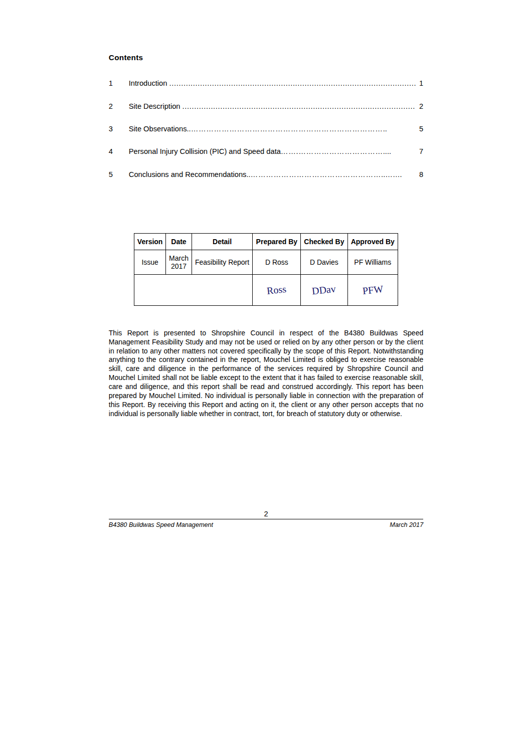Contents
1 Introduction ......................................................................................................... 1
2 Site Description .................................................................................................. 2
3 Site Observations..………………………………………………………………….. 5
4 Personal Injury Collision (PIC) and Speed data…….…………………………….... 7
5 Conclusions and Recommendations..……………………………………………..……. 8
| Version | Date | Detail | Prepared By | Checked By | Approved By |
| --- | --- | --- | --- | --- | --- |
| Issue | March 2017 | Feasibility Report | D Ross | D Davies | PF Williams |
| | | | Ross | DDav | PFW |
This Report is presented to Shropshire Council in respect of the B4380 Buildwas Speed Management Feasibility Study and may not be used or relied on by any other person or by the client in relation to any other matters not covered specifically by the scope of this Report. Notwithstanding anything to the contrary contained in the report, Mouchel Limited is obliged to exercise reasonable skill, care and diligence in the performance of the services required by Shropshire Council and Mouchel Limited shall not be liable except to the extent that it has failed to exercise reasonable skill, care and diligence, and this report shall be read and construed accordingly. This report has been prepared by Mouchel Limited. No individual is personally liable in connection with the preparation of this Report. By receiving this Report and acting on it, the client or any other person accepts that no individual is personally liable whether in contract, tort, for breach of statutory duty or otherwise.
2
B4380 Buildwas Speed Management March 2017